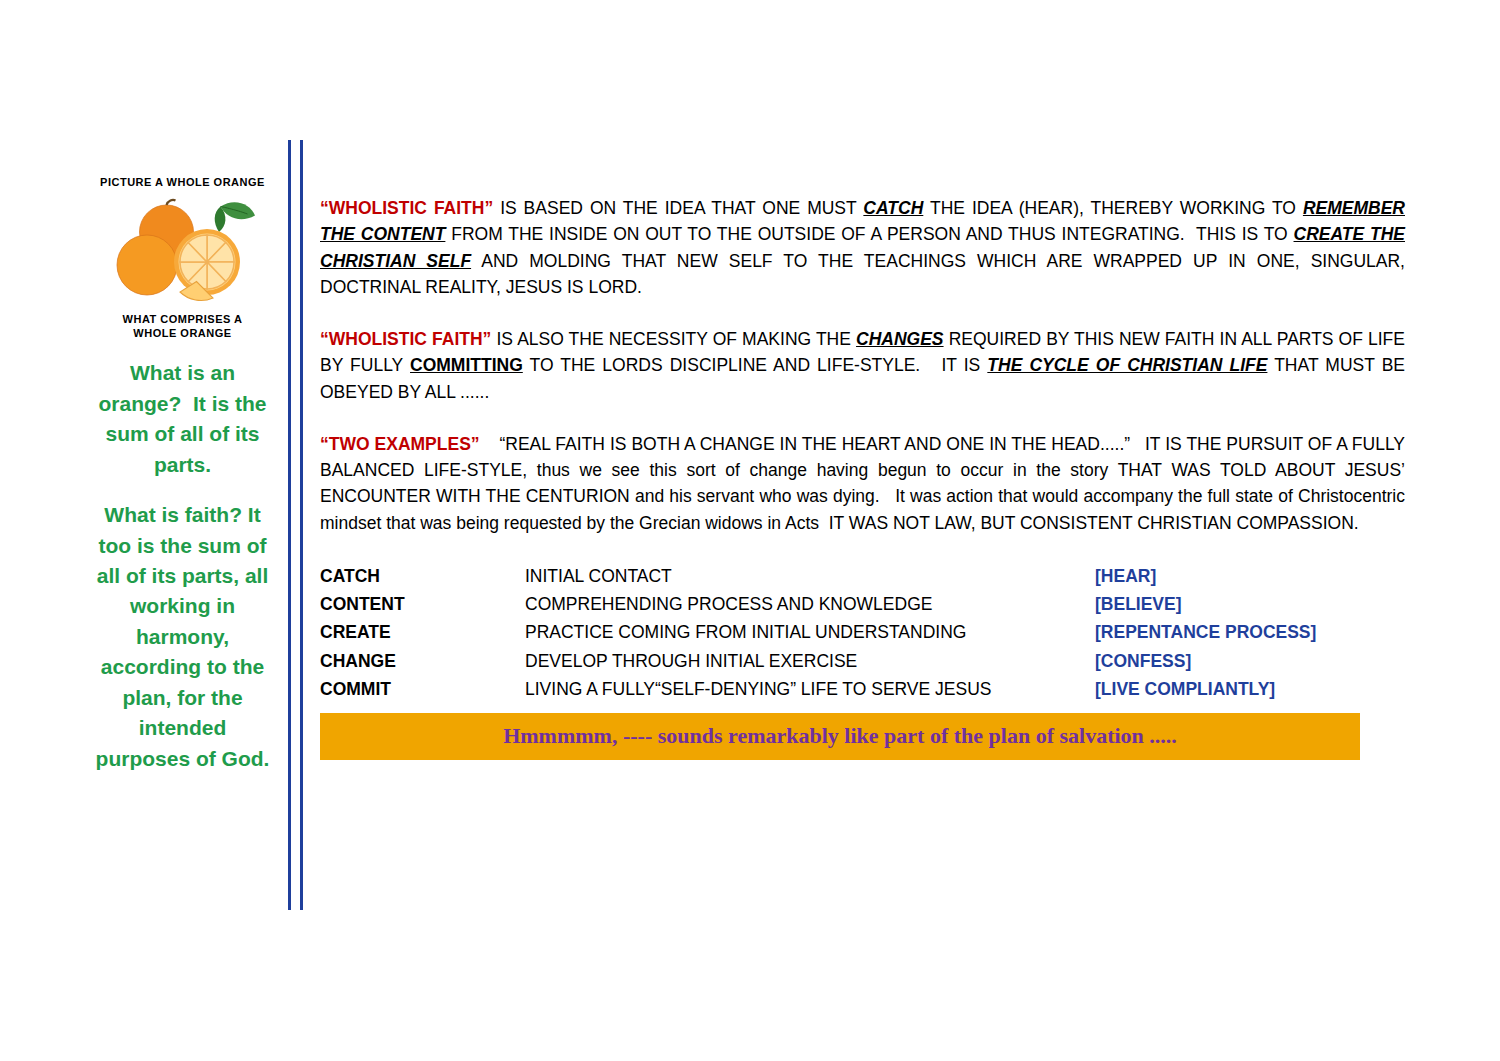PICTURE A WHOLE ORANGE
WHAT COMPRISES A
WHOLE ORANGE
What is an orange? It is the sum of all of its parts.
What is faith? It too is the sum of all of its parts, all working in harmony, according to the plan, for the intended purposes of God.
“WHOLISTIC FAITH” IS BASED ON THE IDEA THAT ONE MUST CATCH THE IDEA (HEAR), THEREBY WORKING TO REMEMBER THE CONTENT FROM THE INSIDE ON OUT TO THE OUTSIDE OF A PERSON AND THUS INTEGRATING. THIS IS TO CREATE THE CHRISTIAN SELF AND MOLDING THAT NEW SELF TO THE TEACHINGS WHICH ARE WRAPPED UP IN ONE, SINGULAR, DOCTRINAL REALITY, JESUS IS LORD.
“WHOLISTIC FAITH” IS ALSO THE NECESSITY OF MAKING THE CHANGES REQUIRED BY THIS NEW FAITH IN ALL PARTS OF LIFE BY FULLY COMMITTING TO THE LORDS DISCIPLINE AND LIFE-STYLE. IT IS THE CYCLE OF CHRISTIAN LIFE THAT MUST BE OBEYED BY ALL ......
“TWO EXAMPLES” “REAL FAITH IS BOTH A CHANGE IN THE HEART AND ONE IN THE HEAD.....” IT IS THE PURSUIT OF A FULLY BALANCED LIFE-STYLE, thus we see this sort of change having begun to occur in the story THAT WAS TOLD ABOUT JESUS’ ENCOUNTER WITH THE CENTURION and his servant who was dying. It was action that would accompany the full state of Christocentric mindset that was being requested by the Grecian widows in Acts IT WAS NOT LAW, BUT CONSISTENT CHRISTIAN COMPASSION.
| CATCH | INITIAL CONTACT | [HEAR] |
| CONTENT | COMPREHENDING PROCESS AND KNOWLEDGE | [BELIEVE] |
| CREAT E | PRACTICE COMING FROM INITIAL UNDERSTANDING | [REPENTANCE PROCESS] |
| CHANG E | DEVELOP THROUGH INITIAL EXERCISE | [CONFESS] |
| COMMIT | LIVING A FULLY“SELF-DENYING” LIFE TO SERVE JESUS | [LIVE COMPLIANTLY] |
Hmmmmm, ---- sounds remarkably like part of the plan of salvation .....